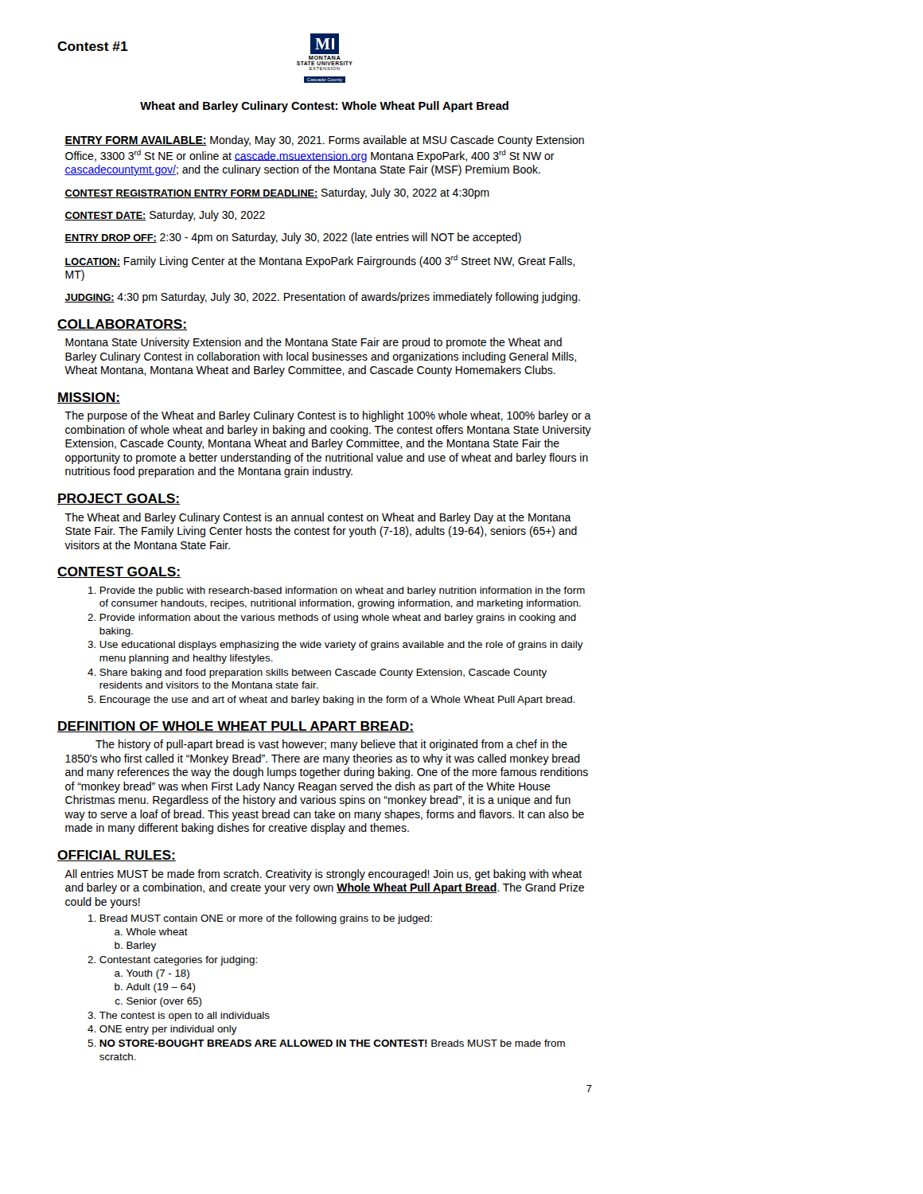Contest #1
M
MONTANA
STATE UNIVERSITY
EXTENSION
Cascade County
Wheat and Barley Culinary Contest: Whole Wheat Pull Apart Bread
ENTRY FORM AVAILABLE: Monday, May 30, 2021. Forms available at MSU Cascade County Extension Office, 3300 3rd St NE or online at cascade.msuextension.org Montana ExpoPark, 400 3rd St NW or cascadecountymt.gov/; and the culinary section of the Montana State Fair (MSF) Premium Book.
CONTEST REGISTRATION ENTRY FORM DEADLINE: Saturday, July 30, 2022 at 4:30pm
CONTEST DATE: Saturday, July 30, 2022
ENTRY DROP OFF: 2:30 - 4pm on Saturday, July 30, 2022 (late entries will NOT be accepted)
LOCATION: Family Living Center at the Montana ExpoPark Fairgrounds (400 3rd Street NW, Great Falls, MT)
JUDGING: 4:30 pm Saturday, July 30, 2022. Presentation of awards/prizes immediately following judging.
COLLABORATORS:
Montana State University Extension and the Montana State Fair are proud to promote the Wheat and Barley Culinary Contest in collaboration with local businesses and organizations including General Mills, Wheat Montana, Montana Wheat and Barley Committee, and Cascade County Homemakers Clubs.
MISSION:
The purpose of the Wheat and Barley Culinary Contest is to highlight 100% whole wheat, 100% barley or a combination of whole wheat and barley in baking and cooking. The contest offers Montana State University Extension, Cascade County, Montana Wheat and Barley Committee, and the Montana State Fair the opportunity to promote a better understanding of the nutritional value and use of wheat and barley flours in nutritious food preparation and the Montana grain industry.
PROJECT GOALS:
The Wheat and Barley Culinary Contest is an annual contest on Wheat and Barley Day at the Montana State Fair. The Family Living Center hosts the contest for youth (7-18), adults (19-64), seniors (65+) and visitors at the Montana State Fair.
CONTEST GOALS:
Provide the public with research-based information on wheat and barley nutrition information in the form of consumer handouts, recipes, nutritional information, growing information, and marketing information.
Provide information about the various methods of using whole wheat and barley grains in cooking and baking.
Use educational displays emphasizing the wide variety of grains available and the role of grains in daily menu planning and healthy lifestyles.
Share baking and food preparation skills between Cascade County Extension, Cascade County residents and visitors to the Montana state fair.
Encourage the use and art of wheat and barley baking in the form of a Whole Wheat Pull Apart bread.
DEFINITION OF WHOLE WHEAT PULL APART BREAD:
The history of pull-apart bread is vast however; many believe that it originated from a chef in the 1850's who first called it “Monkey Bread”. There are many theories as to why it was called monkey bread and many references the way the dough lumps together during baking. One of the more famous renditions of “monkey bread” was when First Lady Nancy Reagan served the dish as part of the White House Christmas menu. Regardless of the history and various spins on “monkey bread”, it is a unique and fun way to serve a loaf of bread. This yeast bread can take on many shapes, forms and flavors. It can also be made in many different baking dishes for creative display and themes.
OFFICIAL RULES:
All entries MUST be made from scratch. Creativity is strongly encouraged! Join us, get baking with wheat and barley or a combination, and create your very own Whole Wheat Pull Apart Bread. The Grand Prize could be yours!
Bread MUST contain ONE or more of the following grains to be judged:
Whole wheat
Barley
Contestant categories for judging:
Youth (7 - 18)
Adult (19 – 64)
Senior (over 65)
The contest is open to all individuals
ONE entry per individual only
NO STORE-BOUGHT BREADS ARE ALLOWED IN THE CONTEST! Breads MUST be made from scratch.
7